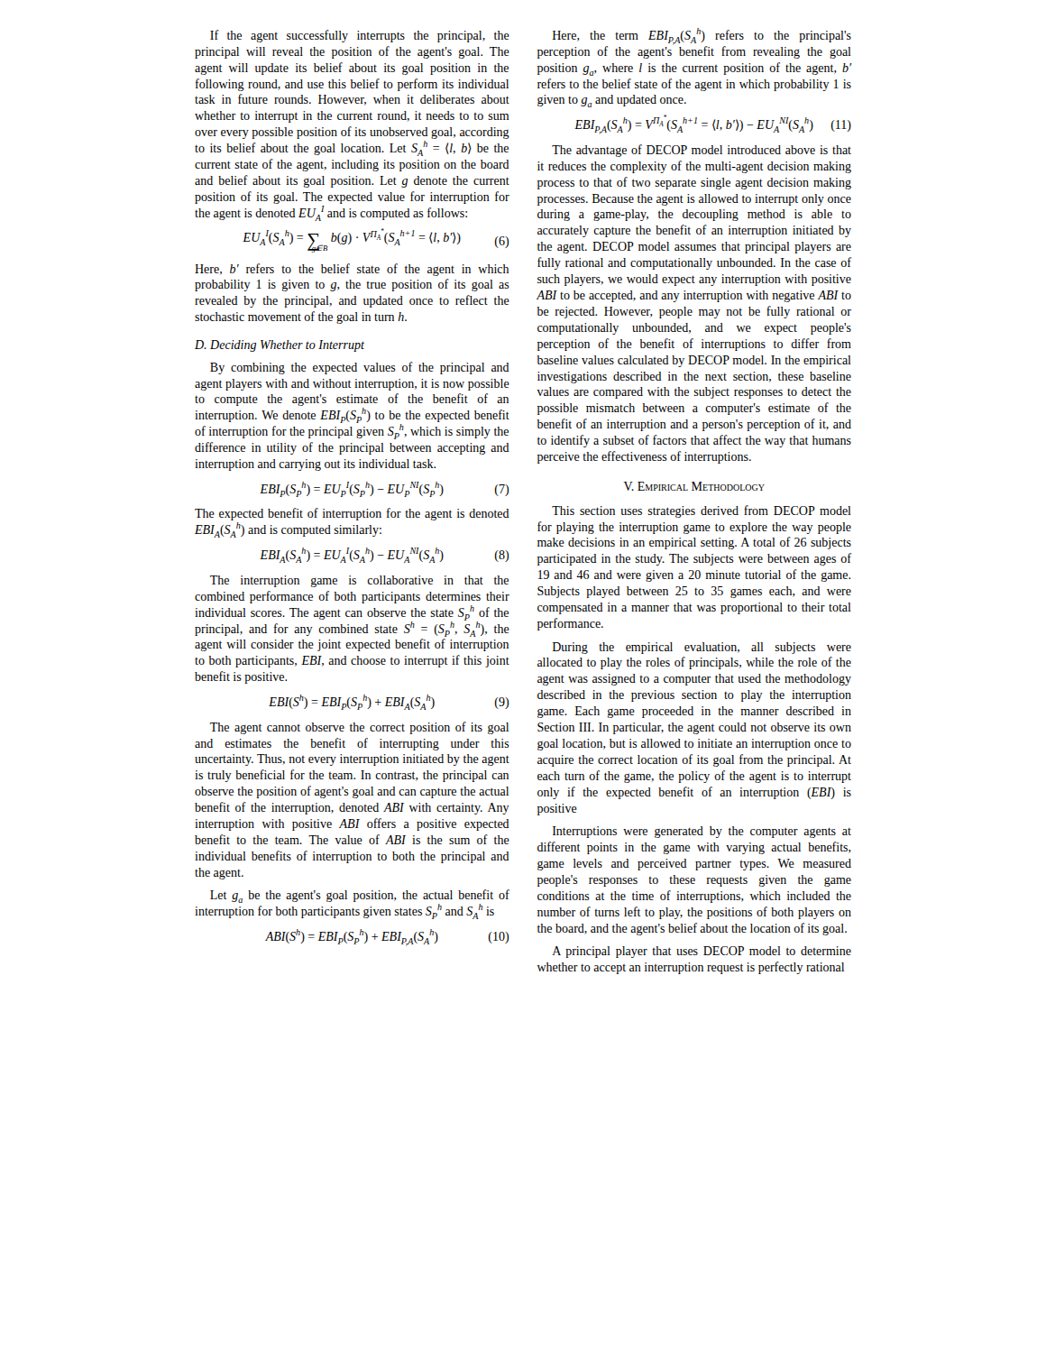If the agent successfully interrupts the principal, the principal will reveal the position of the agent's goal. The agent will update its belief about its goal position in the following round, and use this belief to perform its individual task in future rounds. However, when it deliberates about whether to interrupt in the current round, it needs to to sum over every possible position of its unobserved goal, according to its belief about the goal location. Let SAh = ⟨l, b⟩ be the current state of the agent, including its position on the board and belief about its goal position. Let g denote the current position of its goal. The expected value for interruption for the agent is denoted EUAI and is computed as follows:
EUAI(SAh) = ∑g∈B b(g) · VΠA*(SAh+1 = ⟨l, b′⟩) (6)
Here, b′ refers to the belief state of the agent in which probability 1 is given to g, the true position of its goal as revealed by the principal, and updated once to reflect the stochastic movement of the goal in turn h.
D. Deciding Whether to Interrupt
By combining the expected values of the principal and agent players with and without interruption, it is now possible to compute the agent's estimate of the benefit of an interruption. We denote EBIP(SPh) to be the expected benefit of interruption for the principal given SPh, which is simply the difference in utility of the principal between accepting and interruption and carrying out its individual task.
EBIP(SPh) = EUPI(SPh) − EUPNI(SPh) (7)
The expected benefit of interruption for the agent is denoted EBIA(SAh) and is computed similarly:
EBIA(SAh) = EUAI(SAh) − EUANI(SAh) (8)
The interruption game is collaborative in that the combined performance of both participants determines their individual scores. The agent can observe the state SPh of the principal, and for any combined state Sh = (SPh, SAh), the agent will consider the joint expected benefit of interruption to both participants, EBI, and choose to interrupt if this joint benefit is positive.
EBI(Sh) = EBIP(SPh) + EBIA(SAh) (9)
The agent cannot observe the correct position of its goal and estimates the benefit of interrupting under this uncertainty. Thus, not every interruption initiated by the agent is truly beneficial for the team. In contrast, the principal can observe the position of agent's goal and can capture the actual benefit of the interruption, denoted ABI with certainty. Any interruption with positive ABI offers a positive expected benefit to the team. The value of ABI is the sum of the individual benefits of interruption to both the principal and the agent.
Let ga be the agent's goal position, the actual benefit of interruption for both participants given states SPh and SAh is
ABI(Sh) = EBIP(SPh) + EBIP,A(SAh) (10)
Here, the term EBIP,A(SAh) refers to the principal's perception of the agent's benefit from revealing the goal position ga, where l is the current position of the agent, b′ refers to the belief state of the agent in which probability 1 is given to ga and updated once.
EBIP,A(SAh) = VΠA*(SAh+1 = ⟨l, b′⟩) − EUANI(SAh) (11)
The advantage of DECOP model introduced above is that it reduces the complexity of the multi-agent decision making process to that of two separate single agent decision making processes. Because the agent is allowed to interrupt only once during a game-play, the decoupling method is able to accurately capture the benefit of an interruption initiated by the agent. DECOP model assumes that principal players are fully rational and computationally unbounded. In the case of such players, we would expect any interruption with positive ABI to be accepted, and any interruption with negative ABI to be rejected. However, people may not be fully rational or computationally unbounded, and we expect people's perception of the benefit of interruptions to differ from baseline values calculated by DECOP model. In the empirical investigations described in the next section, these baseline values are compared with the subject responses to detect the possible mismatch between a computer's estimate of the benefit of an interruption and a person's perception of it, and to identify a subset of factors that affect the way that humans perceive the effectiveness of interruptions.
V. Empirical Methodology
This section uses strategies derived from DECOP model for playing the interruption game to explore the way people make decisions in an empirical setting. A total of 26 subjects participated in the study. The subjects were between ages of 19 and 46 and were given a 20 minute tutorial of the game. Subjects played between 25 to 35 games each, and were compensated in a manner that was proportional to their total performance.
During the empirical evaluation, all subjects were allocated to play the roles of principals, while the role of the agent was assigned to a computer that used the methodology described in the previous section to play the interruption game. Each game proceeded in the manner described in Section III. In particular, the agent could not observe its own goal location, but is allowed to initiate an interruption once to acquire the correct location of its goal from the principal. At each turn of the game, the policy of the agent is to interrupt only if the expected benefit of an interruption (EBI) is positive
Interruptions were generated by the computer agents at different points in the game with varying actual benefits, game levels and perceived partner types. We measured people's responses to these requests given the game conditions at the time of interruptions, which included the number of turns left to play, the positions of both players on the board, and the agent's belief about the location of its goal.
A principal player that uses DECOP model to determine whether to accept an interruption request is perfectly rational